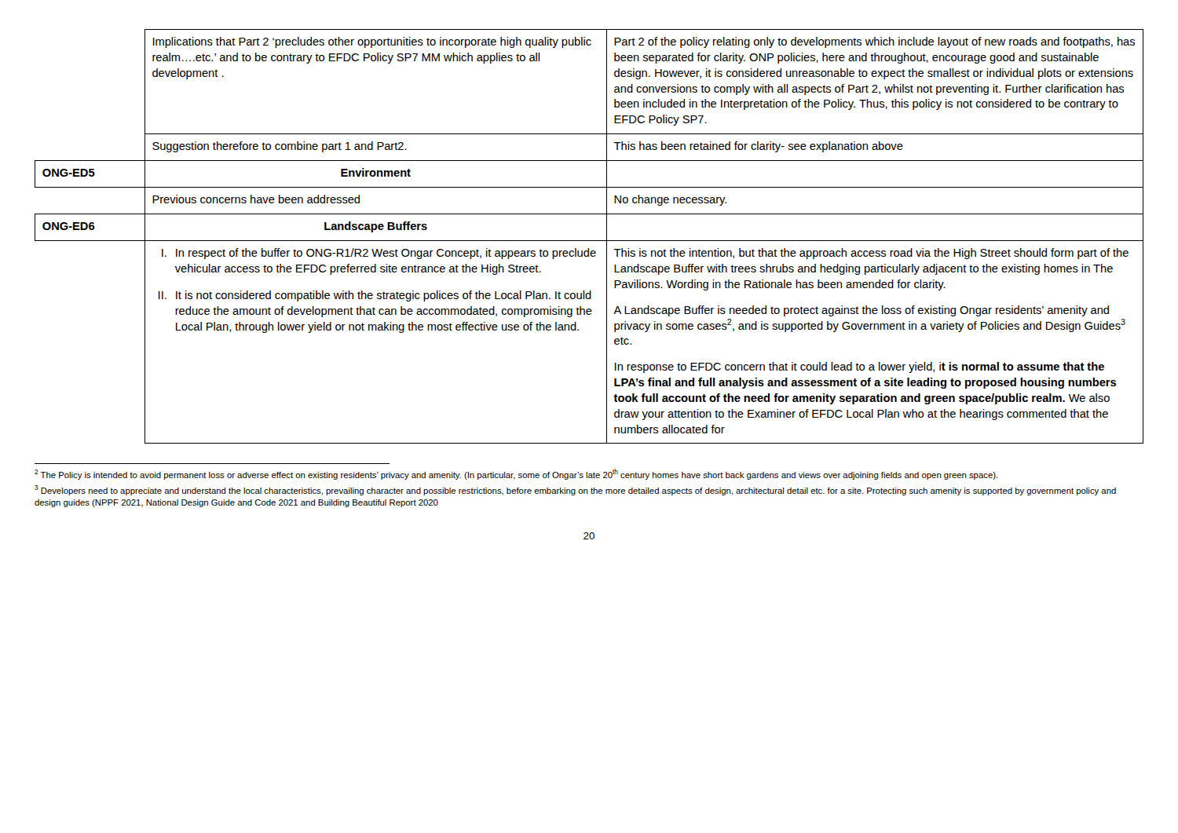| | Implications that Part 2 ‘precludes other opportunities to incorporate high quality public realm….etc.’ and to be contrary to EFDC Policy SP7 MM which applies to all development . | Part 2 of the policy relating only to developments which include layout of new roads and footpaths, has been separated for clarity. ONP policies, here and throughout, encourage good and sustainable design. However, it is considered unreasonable to expect the smallest or individual plots or extensions and conversions to comply with all aspects of Part 2, whilst not preventing it. Further clarification has been included in the Interpretation of the Policy. Thus, this policy is not considered to be contrary to EFDC Policy SP7. |
| | Suggestion therefore to combine part 1 and Part2. | This has been retained for clarity- see explanation above |
| ONG-ED5 | Environment | |
| | Previous concerns have been addressed | No change necessary. |
| ONG-ED6 | Landscape Buffers | |
| | In respect of the buffer to ONG-R1/R2 West Ongar Concept, it appears to preclude vehicular access to the EFDC preferred site entrance at the High Street. It is not considered compatible with the strategic polices of the Local Plan. It could reduce the amount of development that can be accommodated, compromising the Local Plan, through lower yield or not making the most effective use of the land. | This is not the intention, but that the approach access road via the High Street should form part of the Landscape Buffer with trees shrubs and hedging particularly adjacent to the existing homes in The Pavilions. Wording in the Rationale has been amended for clarity. A Landscape Buffer is needed to protect against the loss of existing Ongar residents’ amenity and privacy in some cases 2 , and is supported by Government in a variety of Policies and Design Guides 3 etc. In response to EFDC concern that it could lead to a lower yield, i t is normal to assume that the LPA’s final and full analysis and assessment of a site leading to proposed housing numbers took full account of the need for amenity separation and green space/public realm. We also draw your attention to the Examiner of EFDC Local Plan who at the hearings commented that the numbers allocated for |
2 The Policy is intended to avoid permanent loss or adverse effect on existing residents’ privacy and amenity. (In particular, some of Ongar’s late 20th century homes have short back gardens and views over adjoining fields and open green space).
3 Developers need to appreciate and understand the local characteristics, prevailing character and possible restrictions, before embarking on the more detailed aspects of design, architectural detail etc. for a site. Protecting such amenity is supported by government policy and design guides (NPPF 2021, National Design Guide and Code 2021 and Building Beautiful Report 2020
20